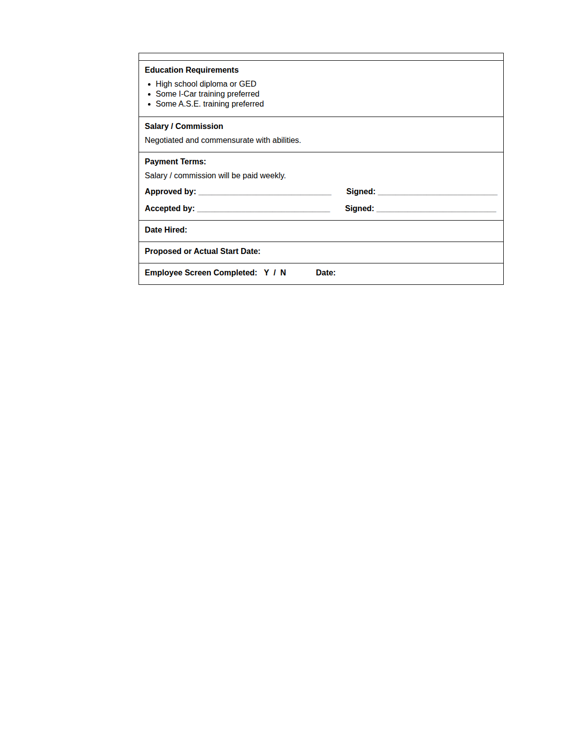| Education Requirements High school diploma or GED Some I-Car training preferred Some A.S.E. training preferred |
| Salary / Commission Negotiated and commensurate with abilities. |
| Payment Terms: Salary / commission will be paid weekly. Approved by: ______________________________ Signed: ___________________________ Accepted by: ______________________________ Signed: ___________________________ |
| Date Hired: |
| Proposed or Actual Start Date: |
| Employee Screen Completed: Y / N Date: |